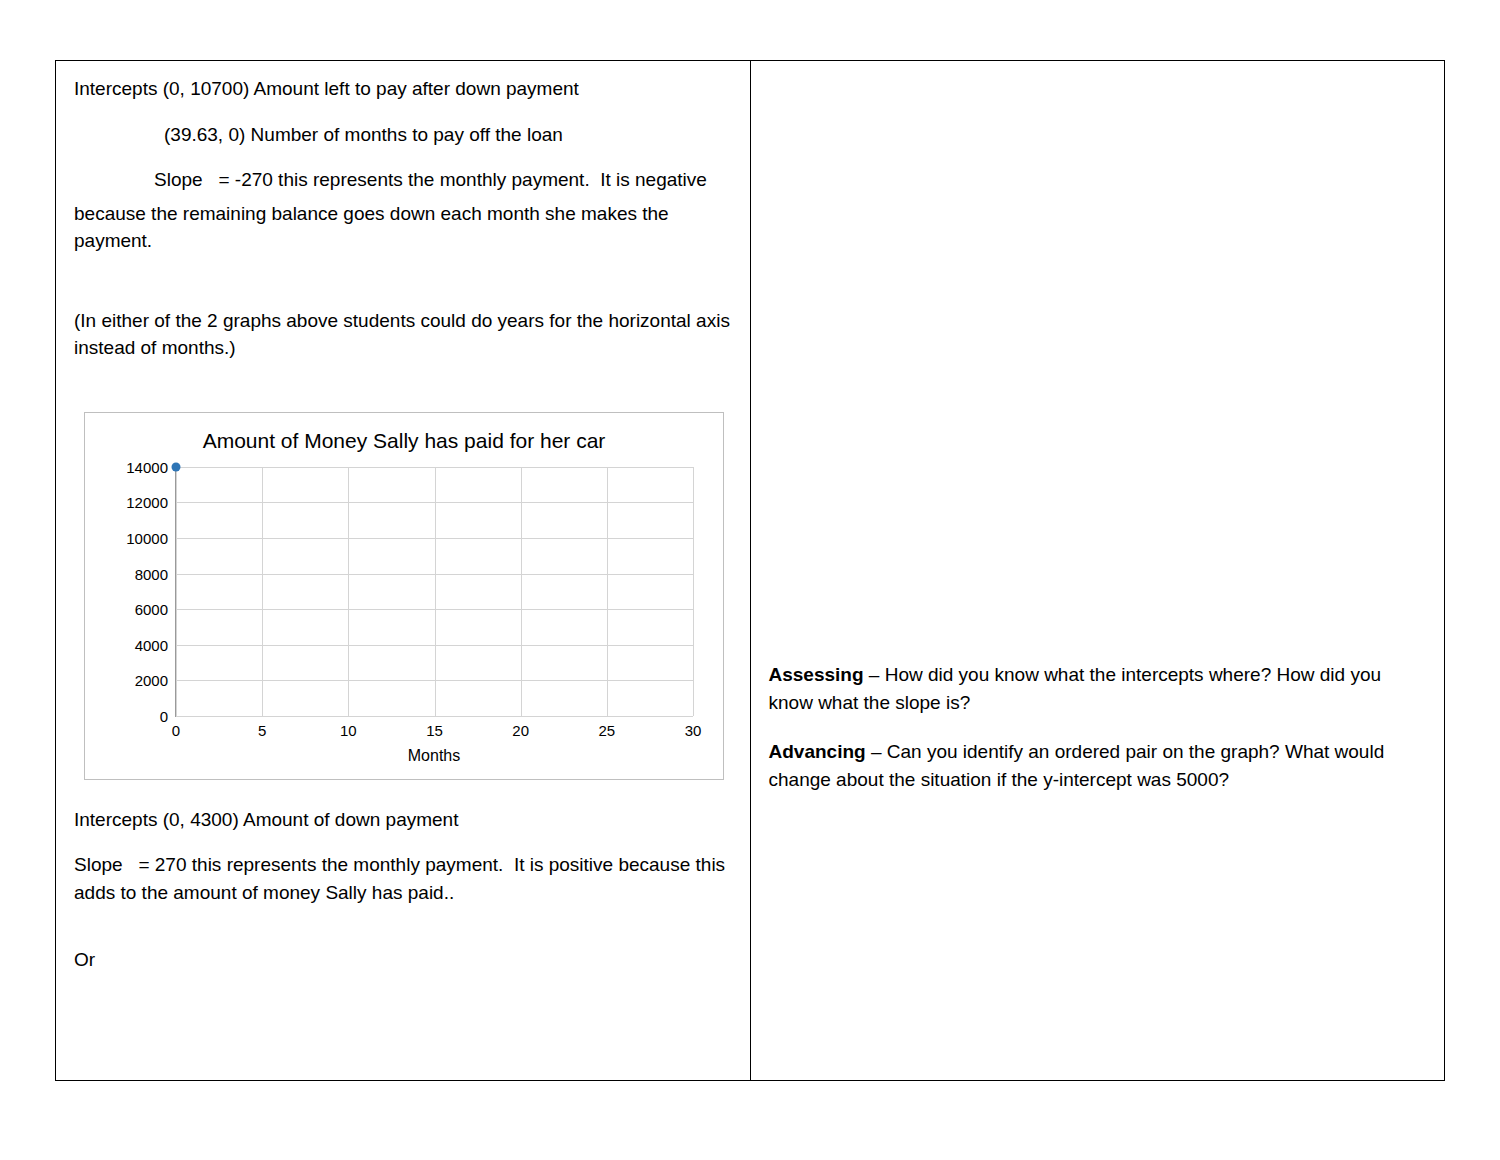| Intercepts (0, 10700) Amount left to pay after down payment (39.63, 0) Number of months to pay off the loan Slope = -270 this represents the monthly payment. It is negative because the remaining balance goes down each month she makes the payment. (In either of the 2 graphs above students could do years for the horizontal axis instead of months.) Amount of Money Sally has paid for her car 14000 12000 10000 8000 6000 4000 2000 0 0 5 10 15 20 25 30 Dollars Months Intercepts (0, 4300) Amount of down payment Slope = 270 this represents the monthly payment. It is positive because this adds to the amount of money Sally has paid.. Or | Assessing – How did you know what the intercepts where? How did you know what the slope is? Advancing – Can you identify an ordered pair on the graph? What would change about the situation if the y-intercept was 5000? |